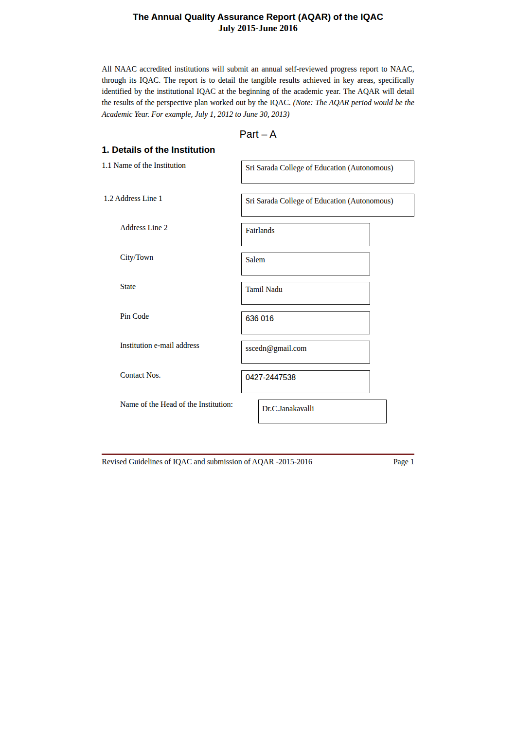The Annual Quality Assurance Report (AQAR) of the IQAC July 2015-June 2016
All NAAC accredited institutions will submit an annual self-reviewed progress report to NAAC, through its IQAC. The report is to detail the tangible results achieved in key areas, specifically identified by the institutional IQAC at the beginning of the academic year. The AQAR will detail the results of the perspective plan worked out by the IQAC. (Note: The AQAR period would be the Academic Year. For example, July 1, 2012 to June 30, 2013)
Part – A
1. Details of the Institution
| 1.1 Name of the Institution | Sri Sarada College of Education (Autonomous) |
| 1.2 Address Line 1 | Sri Sarada College of Education (Autonomous) |
| Address Line 2 | Fairlands |
| City/Town | Salem |
| State | Tamil Nadu |
| Pin Code | 636 016 |
| Institution e-mail address | sscedn@gmail.com |
| Contact Nos. | 0427-2447538 |
| Name of the Head of the Institution: | Dr.C.Janakavalli |
Revised Guidelines of IQAC and submission of AQAR -2015-2016 Page 1